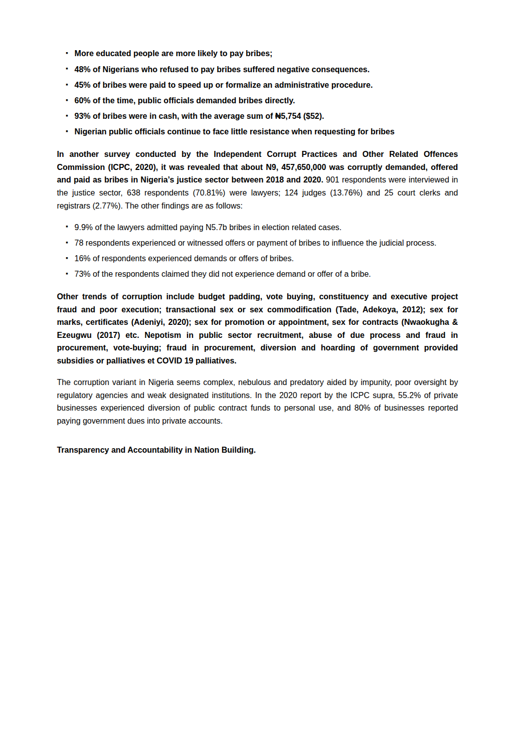More educated people are more likely to pay bribes;
48% of Nigerians who refused to pay bribes suffered negative consequences.
45% of bribes were paid to speed up or formalize an administrative procedure.
60% of the time, public officials demanded bribes directly.
93% of bribes were in cash, with the average sum of ₦5,754 ($52).
Nigerian public officials continue to face little resistance when requesting for bribes
In another survey conducted by the Independent Corrupt Practices and Other Related Offences Commission (ICPC, 2020), it was revealed that about N9, 457,650,000 was corruptly demanded, offered and paid as bribes in Nigeria’s justice sector between 2018 and 2020. 901 respondents were interviewed in the justice sector, 638 respondents (70.81%) were lawyers; 124 judges (13.76%) and 25 court clerks and registrars (2.77%). The other findings are as follows:
9.9% of the lawyers admitted paying N5.7b bribes in election related cases.
78 respondents experienced or witnessed offers or payment of bribes to influence the judicial process.
16% of respondents experienced demands or offers of bribes.
73% of the respondents claimed they did not experience demand or offer of a bribe.
Other trends of corruption include budget padding, vote buying, constituency and executive project fraud and poor execution; transactional sex or sex commodification (Tade, Adekoya, 2012); sex for marks, certificates (Adeniyi, 2020); sex for promotion or appointment, sex for contracts (Nwaokugha & Ezeugwu (2017) etc. Nepotism in public sector recruitment, abuse of due process and fraud in procurement, vote-buying; fraud in procurement, diversion and hoarding of government provided subsidies or palliatives et COVID 19 palliatives.
The corruption variant in Nigeria seems complex, nebulous and predatory aided by impunity, poor oversight by regulatory agencies and weak designated institutions. In the 2020 report by the ICPC supra, 55.2% of private businesses experienced diversion of public contract funds to personal use, and 80% of businesses reported paying government dues into private accounts.
Transparency and Accountability in Nation Building.